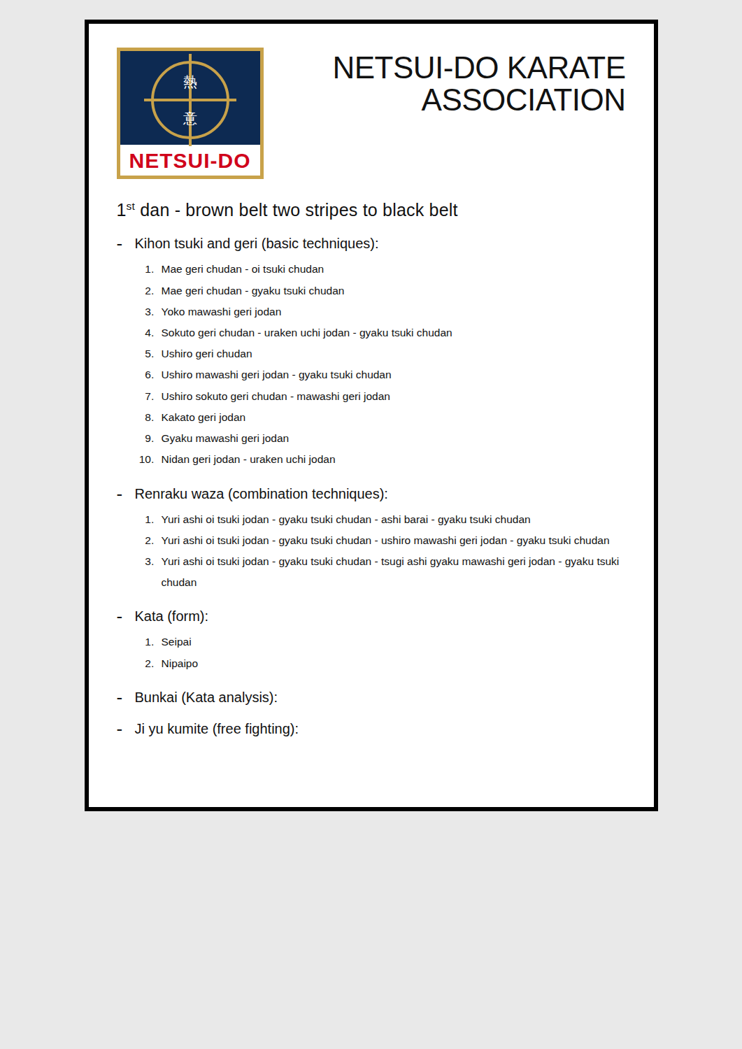熱 意
NETSUI-DO
Netsui-Do Karate Association
1st dan - brown belt two stripes to black belt
Kihon tsuki and geri (basic techniques):
Mae geri chudan - oi tsuki chudan
Mae geri chudan - gyaku tsuki chudan
Yoko mawashi geri jodan
Sokuto geri chudan - uraken uchi jodan - gyaku tsuki chudan
Ushiro geri chudan
Ushiro mawashi geri jodan - gyaku tsuki chudan
Ushiro sokuto geri chudan - mawashi geri jodan
Kakato geri jodan
Gyaku mawashi geri jodan
Nidan geri jodan - uraken uchi jodan
Renraku waza (combination techniques):
Yuri ashi oi tsuki jodan - gyaku tsuki chudan - ashi barai - gyaku tsuki chudan
Yuri ashi oi tsuki jodan - gyaku tsuki chudan - ushiro mawashi geri jodan - gyaku tsuki chudan
Yuri ashi oi tsuki jodan - gyaku tsuki chudan - tsugi ashi gyaku mawashi geri jodan - gyaku tsuki chudan
Kata (form):
Seipai
Nipaipo
Bunkai (Kata analysis):
Ji yu kumite (free fighting):